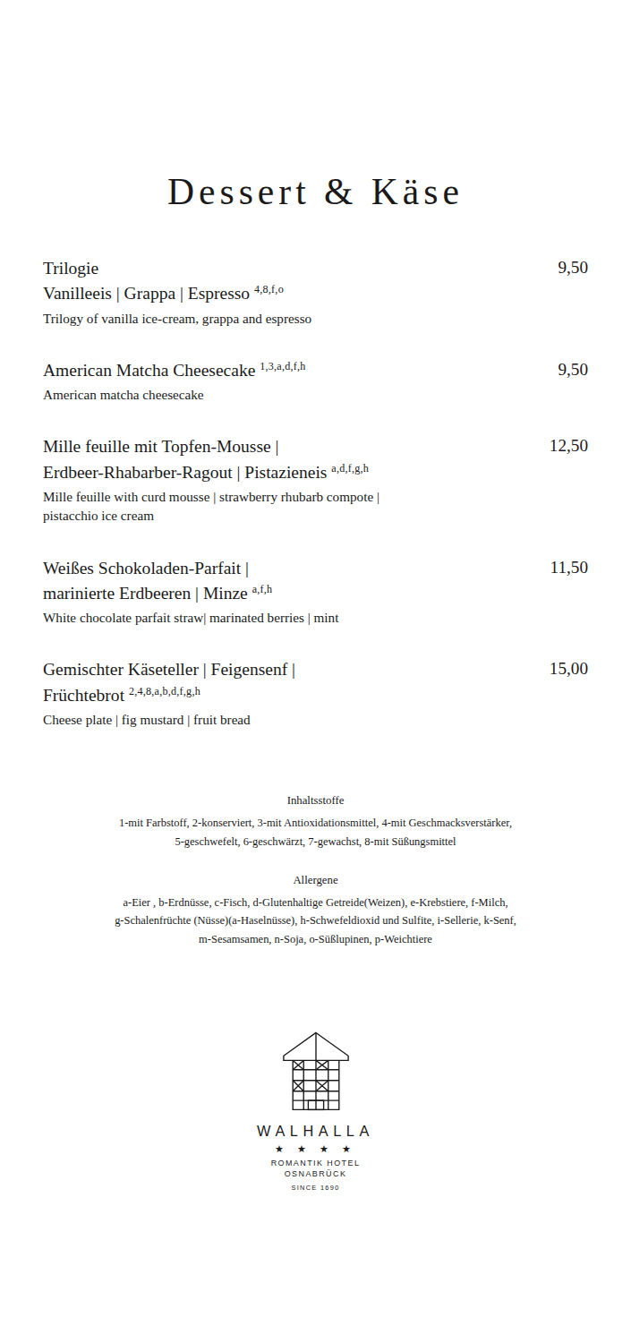Dessert & Käse
Trilogie
Vanilleeis | Grappa | Espresso 4,8,f,o
Trilogy of vanilla ice-cream, grappa and espresso
9,50
American Matcha Cheesecake 1,3,a,d,f,h
American matcha cheesecake
9,50
Mille feuille mit Topfen-Mousse |
Erdbeer-Rhabarber-Ragout | Pistazieneis a,d,f,g,h
Mille feuille with curd mousse | strawberry rhubarb compote |
pistacchio ice cream
12,50
Weißes Schokoladen-Parfait |
marinierte Erdbeeren | Minze a,f,h
White chocolate parfait straw| marinated berries | mint
11,50
Gemischter Käseteller | Feigensenf |
Früchtebrot 2,4,8,a,b,d,f,g,h
Cheese plate | fig mustard | fruit bread
15,00
Inhaltsstoffe
1-mit Farbstoff, 2-konserviert, 3-mit Antioxidationsmittel, 4-mit Geschmacksverstärker,
5-geschwefelt, 6-geschwärzt, 7-gewachst, 8-mit Süßungsmittel
Allergene
a-Eier , b-Erdnüsse, c-Fisch, d-Glutenhaltige Getreide(Weizen), e-Krebstiere, f-Milch,
g-Schalenfrüchte (Nüsse)(a-Haselnüsse), h-Schwefeldioxid und Sulfite, i-Sellerie, k-Senf,
m-Sesamsamen, n-Soja, o-Süßlupinen, p-Weichtiere
WALHALLA
★ ★ ★ ★
ROMANTIK HOTEL
OSNABRÜCK
SINCE 1690